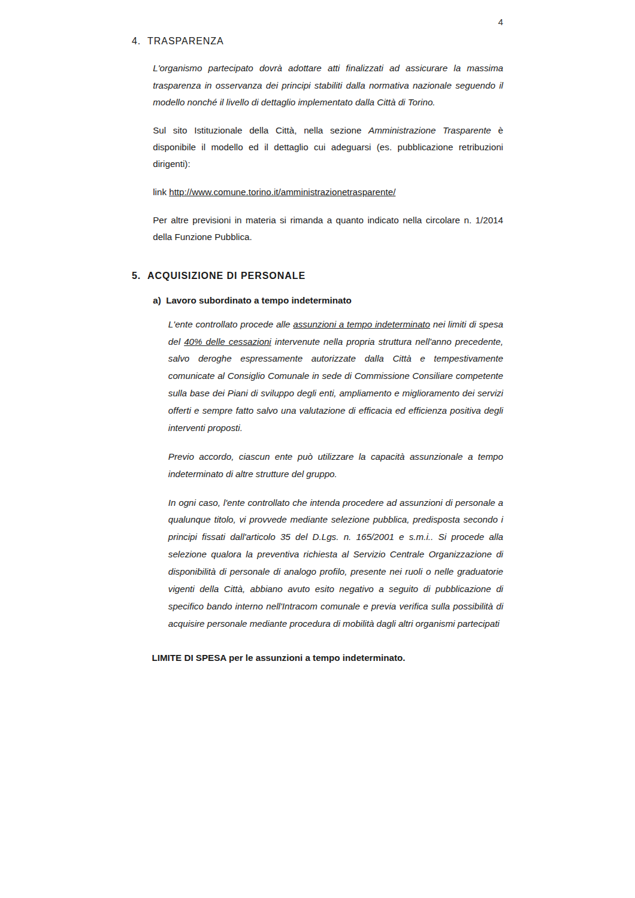4
4. TRASPARENZA
L'organismo partecipato dovrà adottare atti finalizzati ad assicurare la massima trasparenza in osservanza dei principi stabiliti dalla normativa nazionale seguendo il modello nonché il livello di dettaglio implementato dalla Città di Torino.
Sul sito Istituzionale della Città, nella sezione Amministrazione Trasparente è disponibile il modello ed il dettaglio cui adeguarsi (es. pubblicazione retribuzioni dirigenti):
link http://www.comune.torino.it/amministrazionetrasparente/
Per altre previsioni in materia si rimanda a quanto indicato nella circolare n. 1/2014 della Funzione Pubblica.
5. ACQUISIZIONE DI PERSONALE
a) Lavoro subordinato a tempo indeterminato
L'ente controllato procede alle assunzioni a tempo indeterminato nei limiti di spesa del 40% delle cessazioni intervenute nella propria struttura nell'anno precedente, salvo deroghe espressamente autorizzate dalla Città e tempestivamente comunicate al Consiglio Comunale in sede di Commissione Consiliare competente sulla base dei Piani di sviluppo degli enti, ampliamento e miglioramento dei servizi offerti e sempre fatto salvo una valutazione di efficacia ed efficienza positiva degli interventi proposti.
Previo accordo, ciascun ente può utilizzare la capacità assunzionale a tempo indeterminato di altre strutture del gruppo.
In ogni caso, l'ente controllato che intenda procedere ad assunzioni di personale a qualunque titolo, vi provvede mediante selezione pubblica, predisposta secondo i principi fissati dall'articolo 35 del D.Lgs. n. 165/2001 e s.m.i.. Si procede alla selezione qualora la preventiva richiesta al Servizio Centrale Organizzazione di disponibilità di personale di analogo profilo, presente nei ruoli o nelle graduatorie vigenti della Città, abbiano avuto esito negativo a seguito di pubblicazione di specifico bando interno nell'Intracom comunale e previa verifica sulla possibilità di acquisire personale mediante procedura di mobilità dagli altri organismi partecipati
LIMITE DI SPESA per le assunzioni a tempo indeterminato.